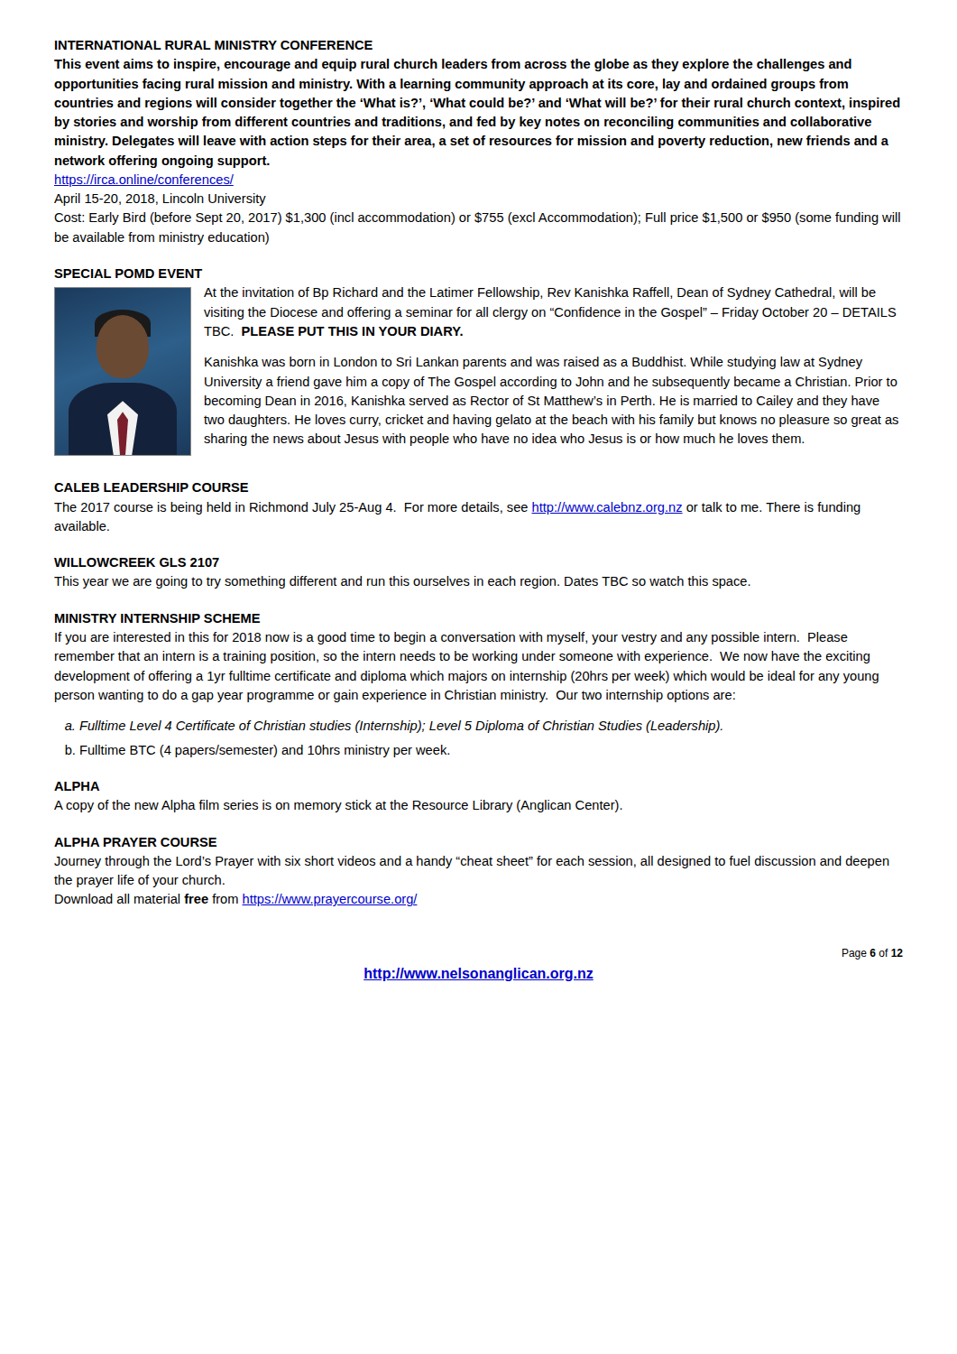International Rural Ministry Conference
This event aims to inspire, encourage and equip rural church leaders from across the globe as they explore the challenges and opportunities facing rural mission and ministry. With a learning community approach at its core, lay and ordained groups from countries and regions will consider together the ‘What is?’, ‘What could be?’ and ‘What will be?’ for their rural church context, inspired by stories and worship from different countries and traditions, and fed by key notes on reconciling communities and collaborative ministry. Delegates will leave with action steps for their area, a set of resources for mission and poverty reduction, new friends and a network offering ongoing support.
https://irca.online/conferences/
April 15-20, 2018, Lincoln University
Cost: Early Bird (before Sept 20, 2017) $1,300 (incl accommodation) or $755 (excl Accommodation); Full price $1,500 or $950 (some funding will be available from ministry education)
Special POMD Event
At the invitation of Bp Richard and the Latimer Fellowship, Rev Kanishka Raffell, Dean of Sydney Cathedral, will be visiting the Diocese and offering a seminar for all clergy on “Confidence in the Gospel” – Friday October 20 – DETAILS TBC. PLEASE PUT THIS IN YOUR DIARY.
Kanishka was born in London to Sri Lankan parents and was raised as a Buddhist. While studying law at Sydney University a friend gave him a copy of The Gospel according to John and he subsequently became a Christian. Prior to becoming Dean in 2016, Kanishka served as Rector of St Matthew’s in Perth. He is married to Cailey and they have two daughters. He loves curry, cricket and having gelato at the beach with his family but knows no pleasure so great as sharing the news about Jesus with people who have no idea who Jesus is or how much he loves them.
Caleb Leadership Course
The 2017 course is being held in Richmond July 25-Aug 4. For more details, see http://www.calebnz.org.nz or talk to me. There is funding available.
Willowcreek GLS 2107
This year we are going to try something different and run this ourselves in each region. Dates TBC so watch this space.
Ministry Internship Scheme
If you are interested in this for 2018 now is a good time to begin a conversation with myself, your vestry and any possible intern. Please remember that an intern is a training position, so the intern needs to be working under someone with experience. We now have the exciting development of offering a 1yr fulltime certificate and diploma which majors on internship (20hrs per week) which would be ideal for any young person wanting to do a gap year programme or gain experience in Christian ministry. Our two internship options are:
Fulltime Level 4 Certificate of Christian studies (Internship); Level 5 Diploma of Christian Studies (Leadership).
Fulltime BTC (4 papers/semester) and 10hrs ministry per week.
Alpha
A copy of the new Alpha film series is on memory stick at the Resource Library (Anglican Center).
Alpha Prayer Course
Journey through the Lord’s Prayer with six short videos and a handy “cheat sheet” for each session, all designed to fuel discussion and deepen the prayer life of your church.
Download all material free from https://www.prayercourse.org/
Page 6 of 12
http://www.nelsonanglican.org.nz